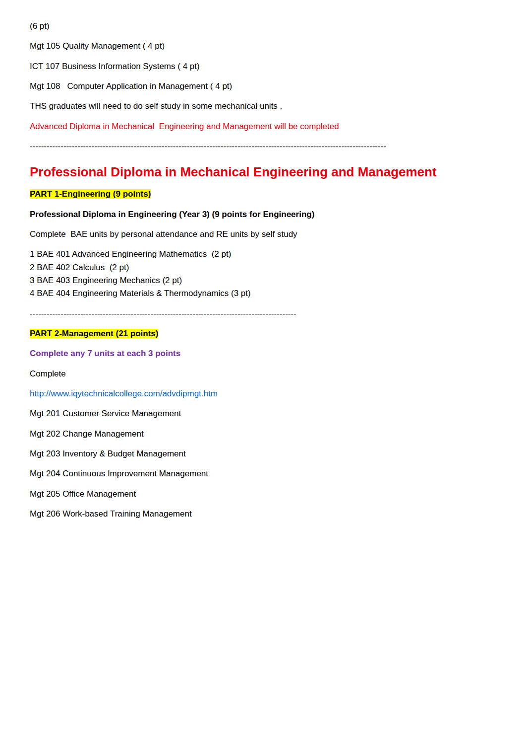(6 pt)
Mgt 105 Quality Management ( 4 pt)
ICT 107 Business Information Systems ( 4 pt)
Mgt 108 Computer Application in Management ( 4 pt)
THS graduates will need to do self study in some mechanical units .
Advanced Diploma in Mechanical Engineering and Management will be completed
-------------------------------------------------------------------------------------------------------------------------------
Professional Diploma in Mechanical Engineering and Management
PART 1-Engineering (9 points)
Professional Diploma in Engineering (Year 3) (9 points for Engineering)
Complete BAE units by personal attendance and RE units by self study
1 BAE 401 Advanced Engineering Mathematics (2 pt)
2 BAE 402 Calculus (2 pt)
3 BAE 403 Engineering Mechanics (2 pt)
4 BAE 404 Engineering Materials & Thermodynamics (3 pt)
-----------------------------------------------------------------------------------------------
PART 2-Management (21 points)
Complete any 7 units at each 3 points
Complete
http://www.iqytechnicalcollege.com/advdipmgt.htm
Mgt 201 Customer Service Management
Mgt 202 Change Management
Mgt 203 Inventory & Budget Management
Mgt 204 Continuous Improvement Management
Mgt 205 Office Management
Mgt 206 Work-based Training Management